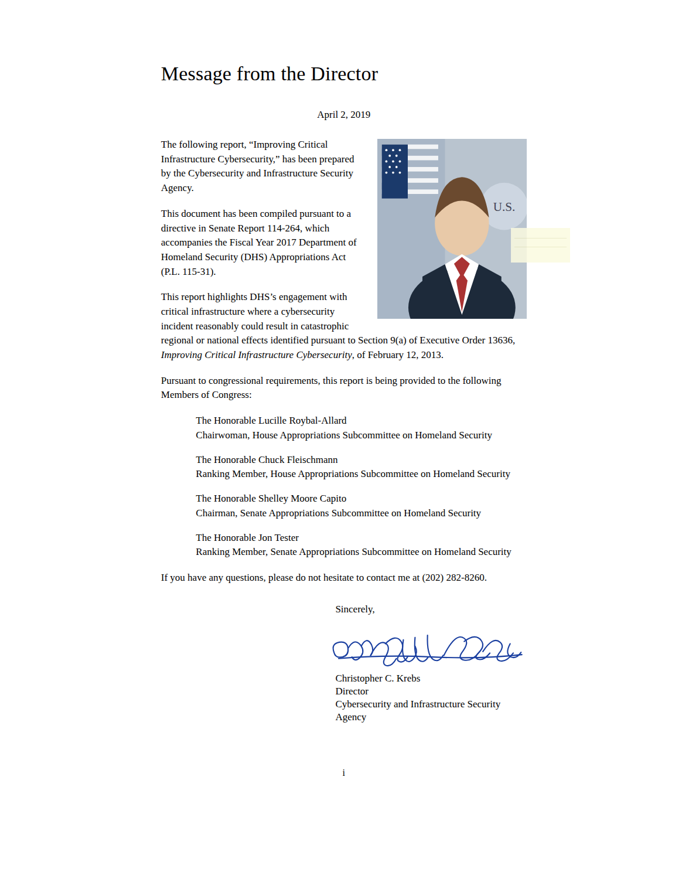Message from the Director
April 2, 2019
The following report, “Improving Critical Infrastructure Cybersecurity,” has been prepared by the Cybersecurity and Infrastructure Security Agency.
This document has been compiled pursuant to a directive in Senate Report 114-264, which accompanies the Fiscal Year 2017 Department of Homeland Security (DHS) Appropriations Act (P.L. 115-31).
This report highlights DHS’s engagement with critical infrastructure where a cybersecurity incident reasonably could result in catastrophic regional or national effects identified pursuant to Section 9(a) of Executive Order 13636, Improving Critical Infrastructure Cybersecurity, of February 12, 2013.
Pursuant to congressional requirements, this report is being provided to the following Members of Congress:
The Honorable Lucille Roybal-Allard
Chairwoman, House Appropriations Subcommittee on Homeland Security
The Honorable Chuck Fleischmann
Ranking Member, House Appropriations Subcommittee on Homeland Security
The Honorable Shelley Moore Capito
Chairman, Senate Appropriations Subcommittee on Homeland Security
The Honorable Jon Tester
Ranking Member, Senate Appropriations Subcommittee on Homeland Security
If you have any questions, please do not hesitate to contact me at (202) 282-8260.
Sincerely,
Christopher C. Krebs
Director
Cybersecurity and Infrastructure Security Agency
i